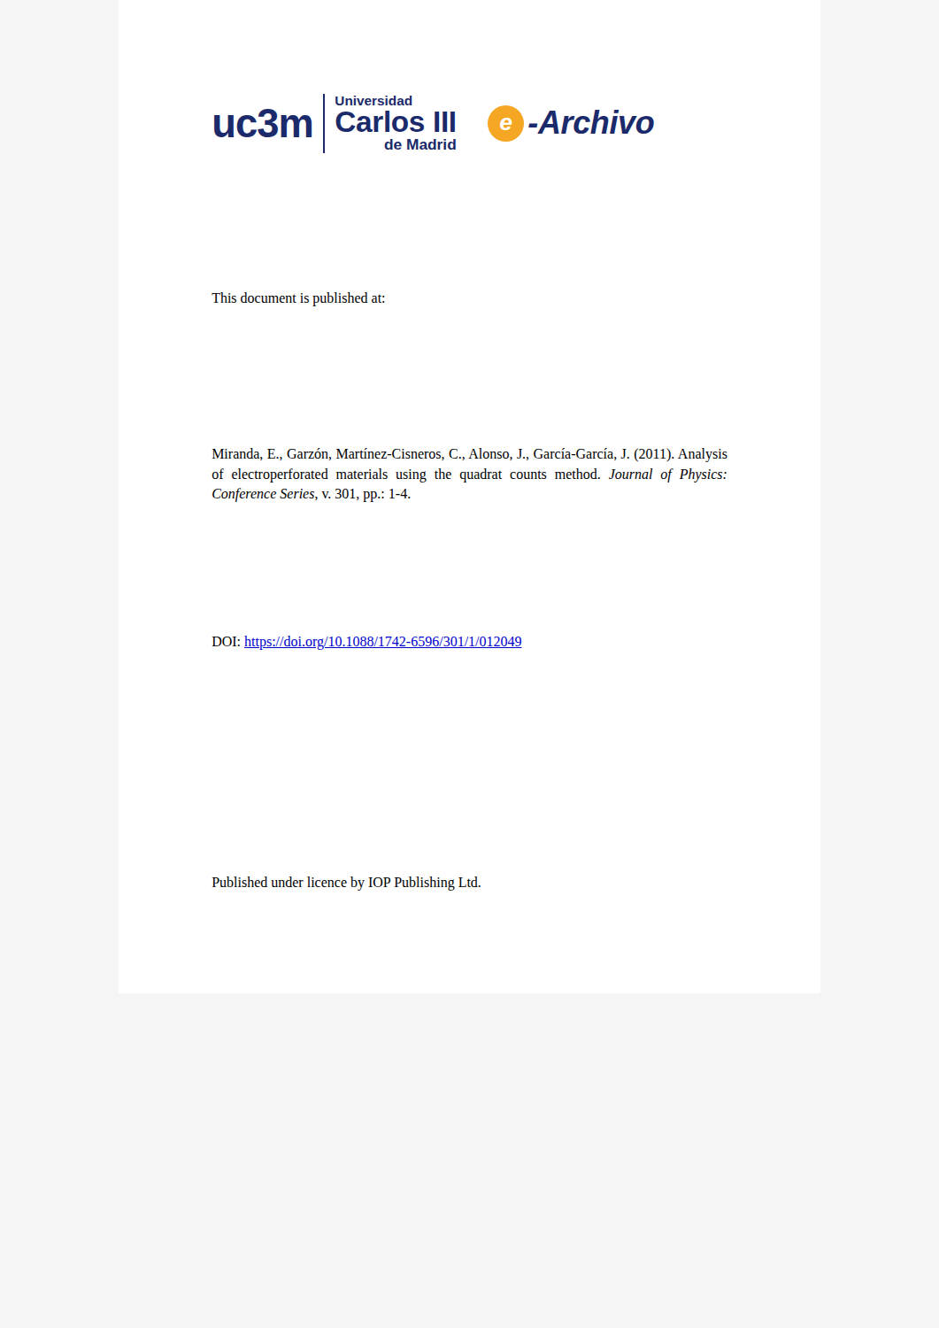uc3m Universidad Carlos III de Madrid
e -Archivo
This document is published at:
Miranda, E., Garzón, Martínez-Cisneros, C., Alonso, J., García-García, J. (2011). Analysis of electroperforated materials using the quadrat counts method. Journal of Physics: Conference Series, v. 301, pp.: 1-4.
DOI: https://doi.org/10.1088/1742-6596/301/1/012049
Published under licence by IOP Publishing Ltd.